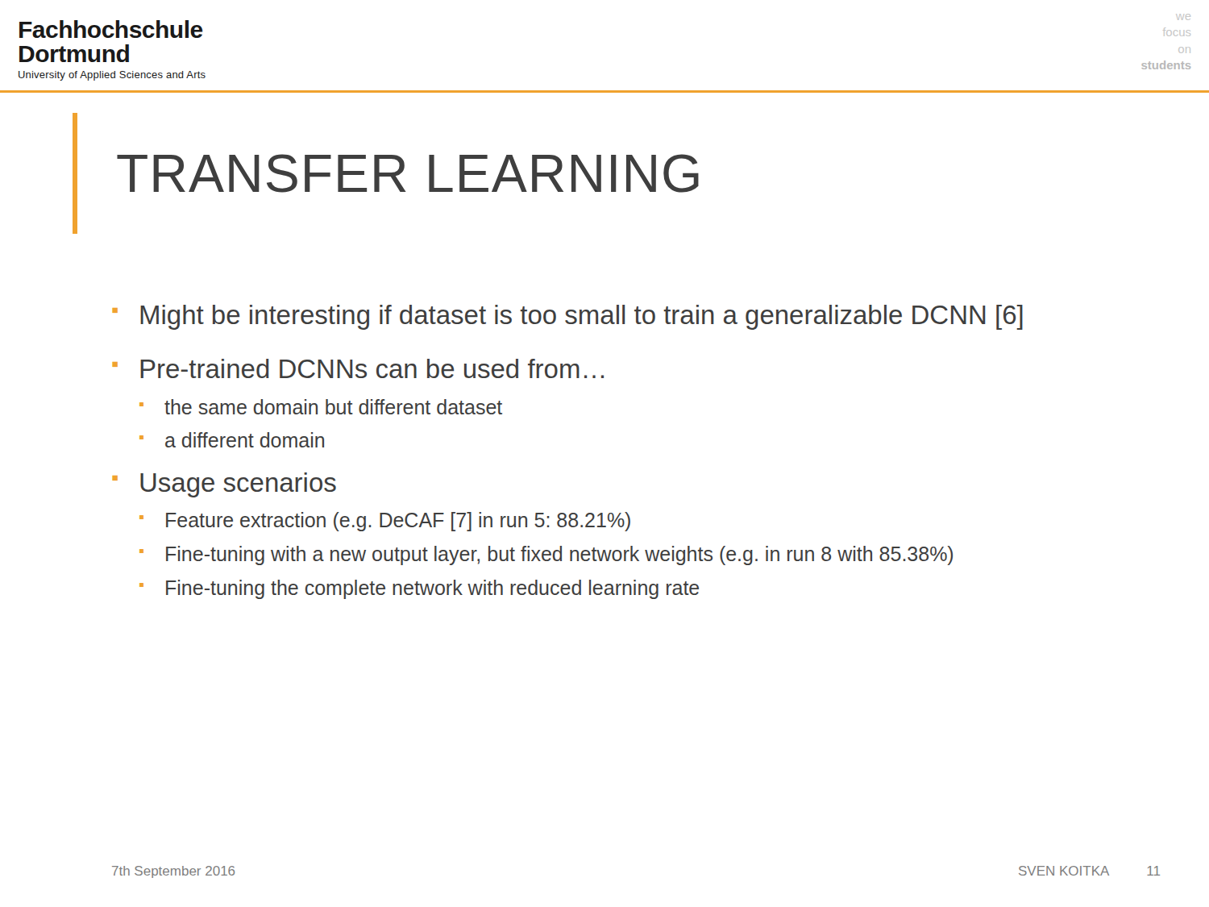Fachhochschule Dortmund University of Applied Sciences and Arts
we
focus
on
students
Transfer Learning
Might be interesting if dataset is too small to train a generalizable DCNN [6]
Pre-trained DCNNs can be used from…
the same domain but different dataset
a different domain
Usage scenarios
Feature extraction (e.g. DeCAF [7] in run 5: 88.21%)
Fine-tuning with a new output layer, but fixed network weights (e.g. in run 8 with 85.38%)
Fine-tuning the complete network with reduced learning rate
7th September 2016
SVEN KOITKA 11